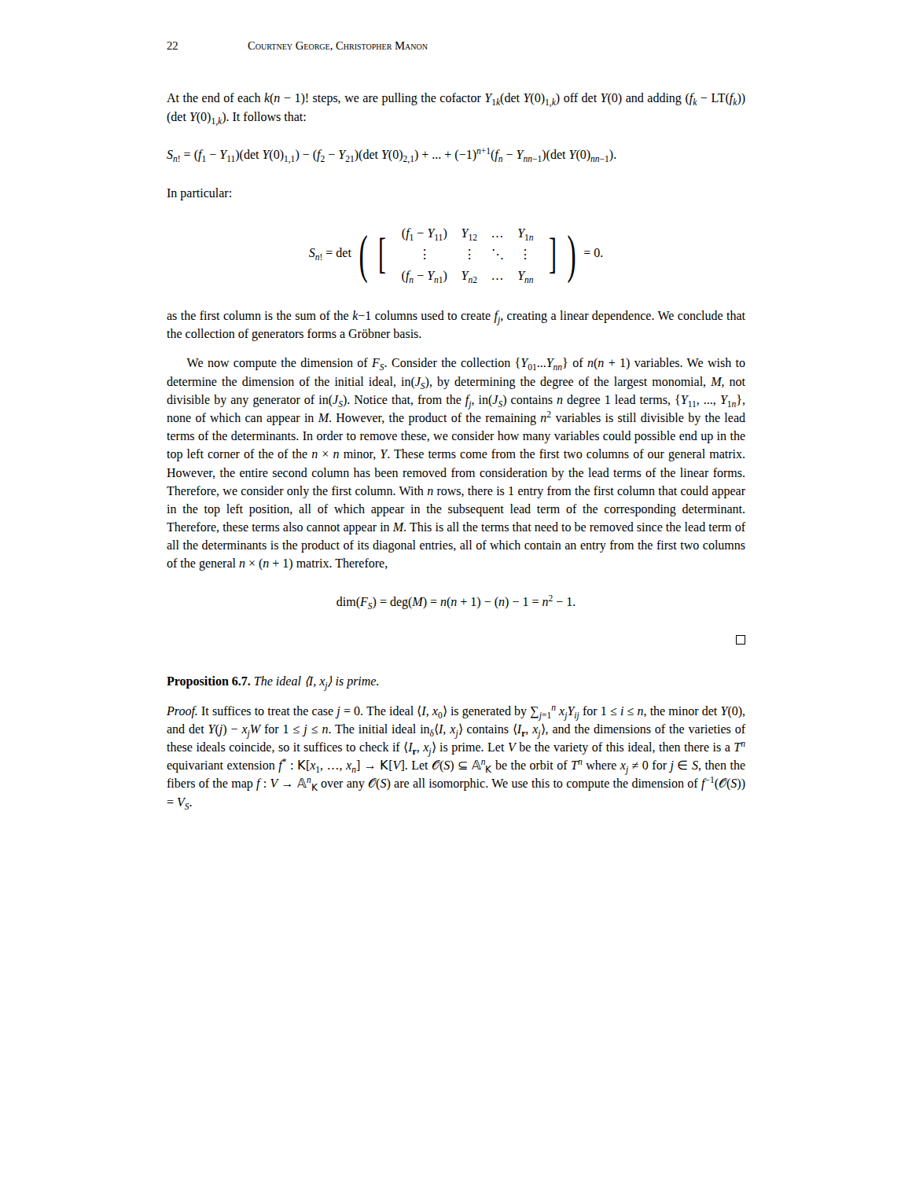22 Courtney George, Christopher Manon
At the end of each k(n − 1)! steps, we are pulling the cofactor Y1k(det Y(0)1,k) off det Y(0) and adding (fk − LT(fk))(det Y(0)1,k). It follows that:
Sn! = (f1 − Y11)(det Y(0)1,1) − (f2 − Y21)(det Y(0)2,1) + ... + (−1)n+1(fn − Ynn−1)(det Y(0)nn−1).
In particular:
Sn! = det ( [
| ( f 1 − Y 11 ) | Y 12 | … | Y 1 n |
| ⋮ | ⋮ | ⋱ | ⋮ |
| ( f n − Y n 1 ) | Y n 2 | … | Y nn |
] ) = 0.
as the first column is the sum of the k−1 columns used to create fj, creating a linear dependence. We conclude that the collection of generators forms a Gröbner basis.
We now compute the dimension of FS. Consider the collection {Y01...Ynn} of n(n + 1) variables. We wish to determine the dimension of the initial ideal, in(JS), by determining the degree of the largest monomial, M, not divisible by any generator of in(JS). Notice that, from the fj, in(JS) contains n degree 1 lead terms, {Y11, ..., Y1n}, none of which can appear in M. However, the product of the remaining n2 variables is still divisible by the lead terms of the determinants. In order to remove these, we consider how many variables could possible end up in the top left corner of the of the n × n minor, Y. These terms come from the first two columns of our general matrix. However, the entire second column has been removed from consideration by the lead terms of the linear forms. Therefore, we consider only the first column. With n rows, there is 1 entry from the first column that could appear in the top left position, all of which appear in the subsequent lead term of the corresponding determinant. Therefore, these terms also cannot appear in M. This is all the terms that need to be removed since the lead term of all the determinants is the product of its diagonal entries, all of which contain an entry from the first two columns of the general n × (n + 1) matrix. Therefore,
dim(FS) = deg(M) = n(n + 1) − (n) − 1 = n2 − 1.
Proposition 6.7. The ideal ⟨I, xj⟩ is prime.
Proof. It suffices to treat the case j = 0. The ideal ⟨I, x0⟩ is generated by ∑j=1n xjYij for 1 ≤ i ≤ n, the minor det Y(0), and det Y(j) − xjW for 1 ≤ j ≤ n. The initial ideal inδ⟨I, xj⟩ contains ⟨Ir, xj⟩, and the dimensions of the varieties of these ideals coincide, so it suffices to check if ⟨Ir, xj⟩ is prime. Let V be the variety of this ideal, then there is a Tn equivariant extension f* : 𝖪[x1, …, xn] → 𝖪[V]. Let 𝒪(S) ⊆ 𝔸n𝖪 be the orbit of Tn where xj ≠ 0 for j ∈ S, then the fibers of the map f : V → 𝔸n𝖪 over any 𝒪(S) are all isomorphic. We use this to compute the dimension of f−1(𝒪(S)) = VS.